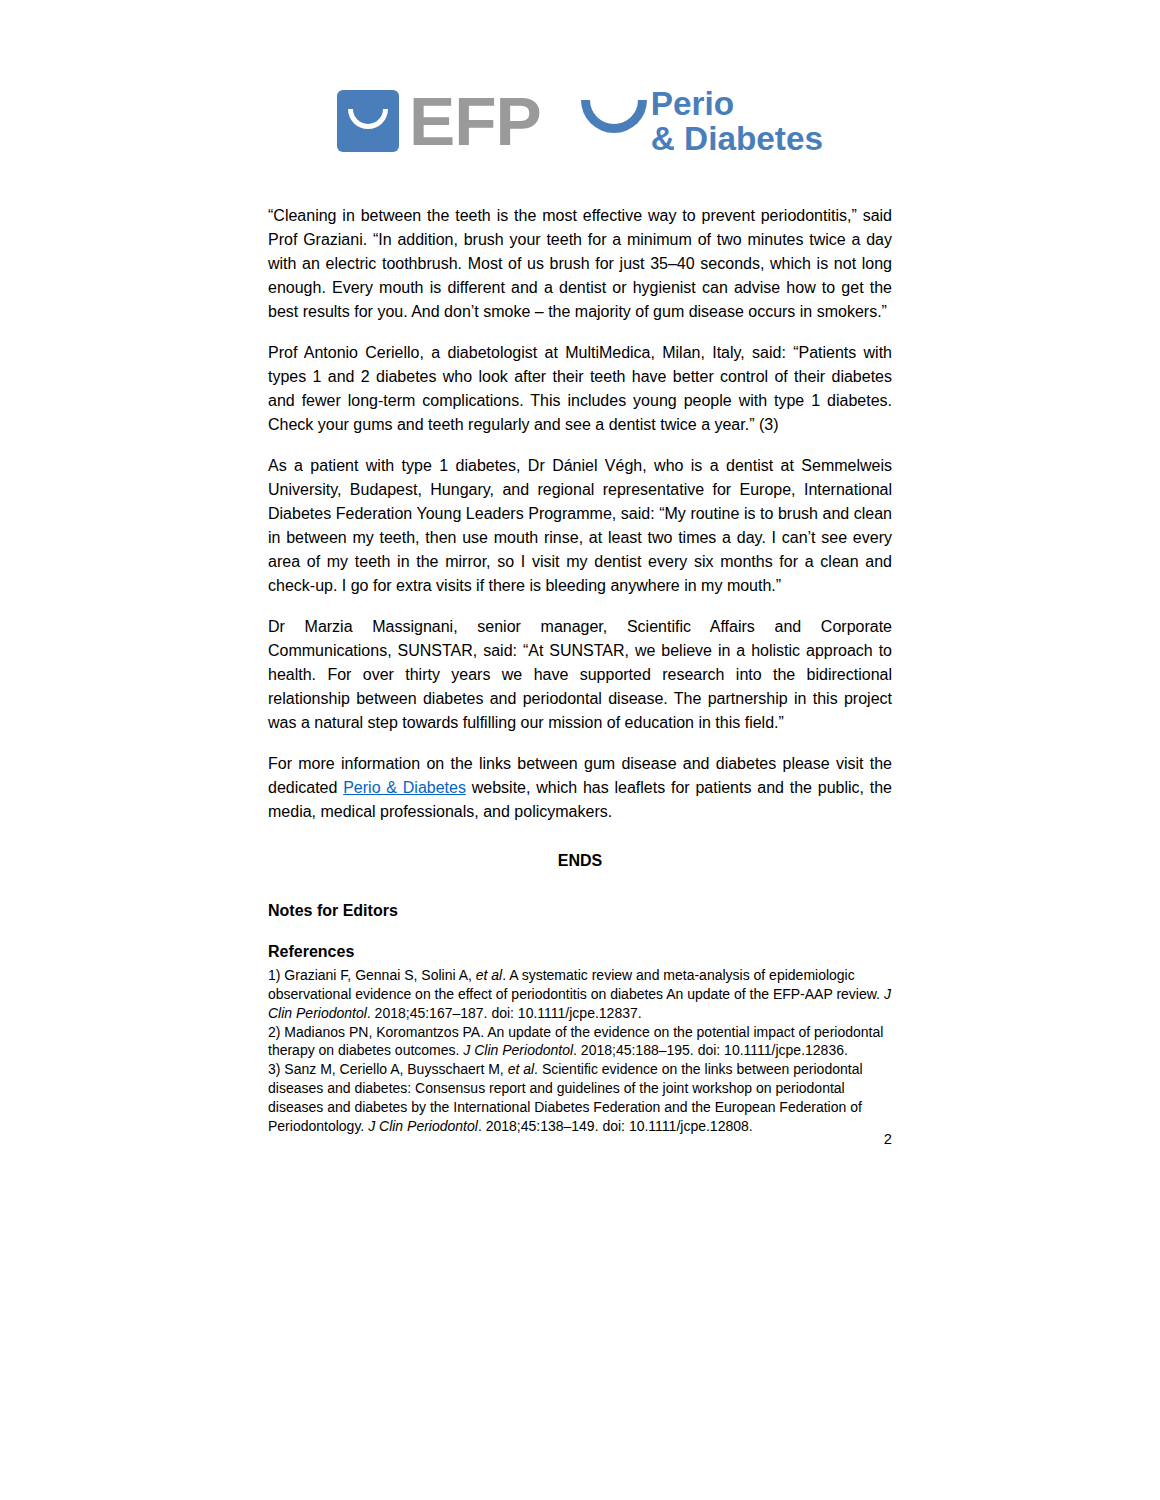EFP
Perio
& Diabetes
“Cleaning in between the teeth is the most effective way to prevent periodontitis,” said Prof Graziani. “In addition, brush your teeth for a minimum of two minutes twice a day with an electric toothbrush. Most of us brush for just 35–40 seconds, which is not long enough. Every mouth is different and a dentist or hygienist can advise how to get the best results for you. And don’t smoke – the majority of gum disease occurs in smokers.”
Prof Antonio Ceriello, a diabetologist at MultiMedica, Milan, Italy, said: “Patients with types 1 and 2 diabetes who look after their teeth have better control of their diabetes and fewer long-term complications. This includes young people with type 1 diabetes. Check your gums and teeth regularly and see a dentist twice a year.” (3)
As a patient with type 1 diabetes, Dr Dániel Végh, who is a dentist at Semmelweis University, Budapest, Hungary, and regional representative for Europe, International Diabetes Federation Young Leaders Programme, said: “My routine is to brush and clean in between my teeth, then use mouth rinse, at least two times a day. I can’t see every area of my teeth in the mirror, so I visit my dentist every six months for a clean and check-up. I go for extra visits if there is bleeding anywhere in my mouth.”
Dr Marzia Massignani, senior manager, Scientific Affairs and Corporate Communications, SUNSTAR, said: “At SUNSTAR, we believe in a holistic approach to health. For over thirty years we have supported research into the bidirectional relationship between diabetes and periodontal disease. The partnership in this project was a natural step towards fulfilling our mission of education in this field.”
For more information on the links between gum disease and diabetes please visit the dedicated Perio & Diabetes website, which has leaflets for patients and the public, the media, medical professionals, and policymakers.
ENDS
Notes for Editors
References
1) Graziani F, Gennai S, Solini A, et al. A systematic review and meta-analysis of epidemiologic observational evidence on the effect of periodontitis on diabetes An update of the EFP-AAP review. J Clin Periodontol. 2018;45:167–187. doi: 10.1111/jcpe.12837.
2) Madianos PN, Koromantzos PA. An update of the evidence on the potential impact of periodontal therapy on diabetes outcomes. J Clin Periodontol. 2018;45:188–195. doi: 10.1111/jcpe.12836.
3) Sanz M, Ceriello A, Buysschaert M, et al. Scientific evidence on the links between periodontal diseases and diabetes: Consensus report and guidelines of the joint workshop on periodontal diseases and diabetes by the International Diabetes Federation and the European Federation of Periodontology. J Clin Periodontol. 2018;45:138–149. doi: 10.1111/jcpe.12808.
2